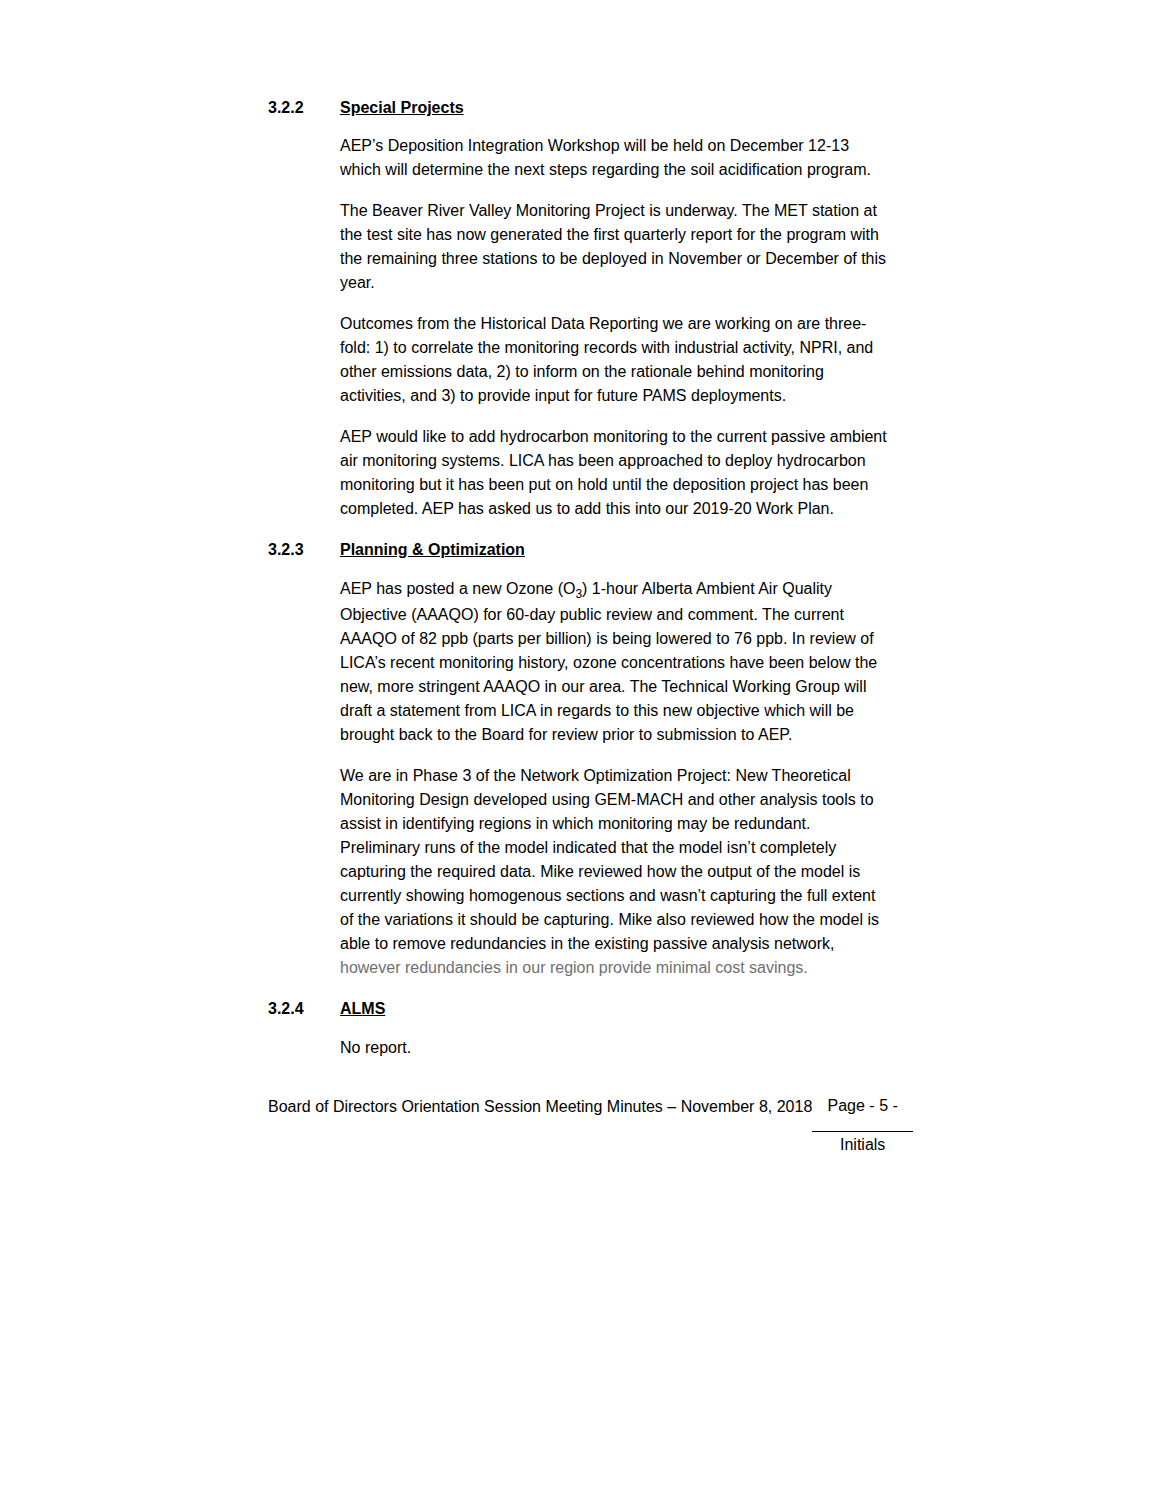3.2.2 Special Projects
AEP’s Deposition Integration Workshop will be held on December 12-13 which will determine the next steps regarding the soil acidification program.
The Beaver River Valley Monitoring Project is underway. The MET station at the test site has now generated the first quarterly report for the program with the remaining three stations to be deployed in November or December of this year.
Outcomes from the Historical Data Reporting we are working on are three-fold: 1) to correlate the monitoring records with industrial activity, NPRI, and other emissions data, 2) to inform on the rationale behind monitoring activities, and 3) to provide input for future PAMS deployments.
AEP would like to add hydrocarbon monitoring to the current passive ambient air monitoring systems. LICA has been approached to deploy hydrocarbon monitoring but it has been put on hold until the deposition project has been completed. AEP has asked us to add this into our 2019-20 Work Plan.
3.2.3 Planning & Optimization
AEP has posted a new Ozone (O3) 1-hour Alberta Ambient Air Quality Objective (AAAQO) for 60-day public review and comment. The current AAAQO of 82 ppb (parts per billion) is being lowered to 76 ppb. In review of LICA’s recent monitoring history, ozone concentrations have been below the new, more stringent AAAQO in our area. The Technical Working Group will draft a statement from LICA in regards to this new objective which will be brought back to the Board for review prior to submission to AEP.
We are in Phase 3 of the Network Optimization Project: New Theoretical Monitoring Design developed using GEM-MACH and other analysis tools to assist in identifying regions in which monitoring may be redundant. Preliminary runs of the model indicated that the model isn’t completely capturing the required data. Mike reviewed how the output of the model is currently showing homogenous sections and wasn’t capturing the full extent of the variations it should be capturing. Mike also reviewed how the model is able to remove redundancies in the existing passive analysis network, however redundancies in our region provide minimal cost savings.
3.2.4 ALMS
No report.
Board of Directors Orientation Session Meeting Minutes – November 8, 2018
Page - 5 - Initials